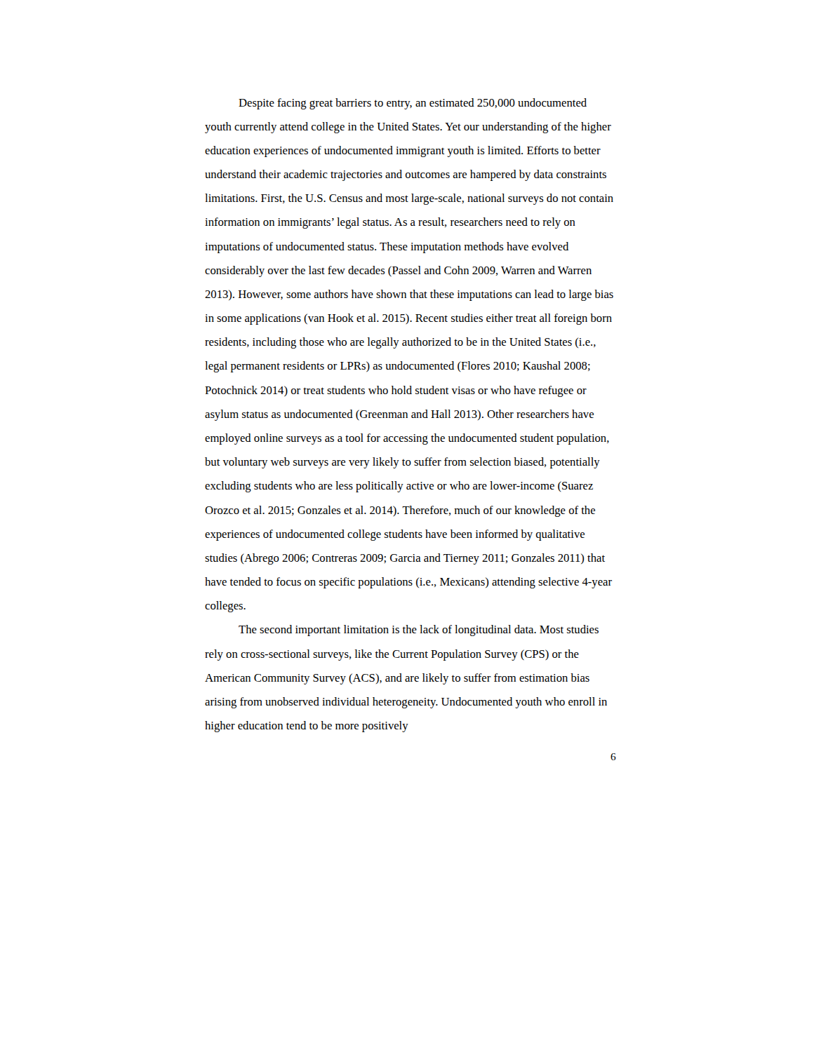Despite facing great barriers to entry, an estimated 250,000 undocumented youth currently attend college in the United States. Yet our understanding of the higher education experiences of undocumented immigrant youth is limited. Efforts to better understand their academic trajectories and outcomes are hampered by data constraints limitations. First, the U.S. Census and most large-scale, national surveys do not contain information on immigrants’ legal status. As a result, researchers need to rely on imputations of undocumented status. These imputation methods have evolved considerably over the last few decades (Passel and Cohn 2009, Warren and Warren 2013). However, some authors have shown that these imputations can lead to large bias in some applications (van Hook et al. 2015). Recent studies either treat all foreign born residents, including those who are legally authorized to be in the United States (i.e., legal permanent residents or LPRs) as undocumented (Flores 2010; Kaushal 2008; Potochnick 2014) or treat students who hold student visas or who have refugee or asylum status as undocumented (Greenman and Hall 2013). Other researchers have employed online surveys as a tool for accessing the undocumented student population, but voluntary web surveys are very likely to suffer from selection biased, potentially excluding students who are less politically active or who are lower-income (Suarez Orozco et al. 2015; Gonzales et al. 2014). Therefore, much of our knowledge of the experiences of undocumented college students have been informed by qualitative studies (Abrego 2006; Contreras 2009; Garcia and Tierney 2011; Gonzales 2011) that have tended to focus on specific populations (i.e., Mexicans) attending selective 4-year colleges.
The second important limitation is the lack of longitudinal data. Most studies rely on cross-sectional surveys, like the Current Population Survey (CPS) or the American Community Survey (ACS), and are likely to suffer from estimation bias arising from unobserved individual heterogeneity. Undocumented youth who enroll in higher education tend to be more positively
6